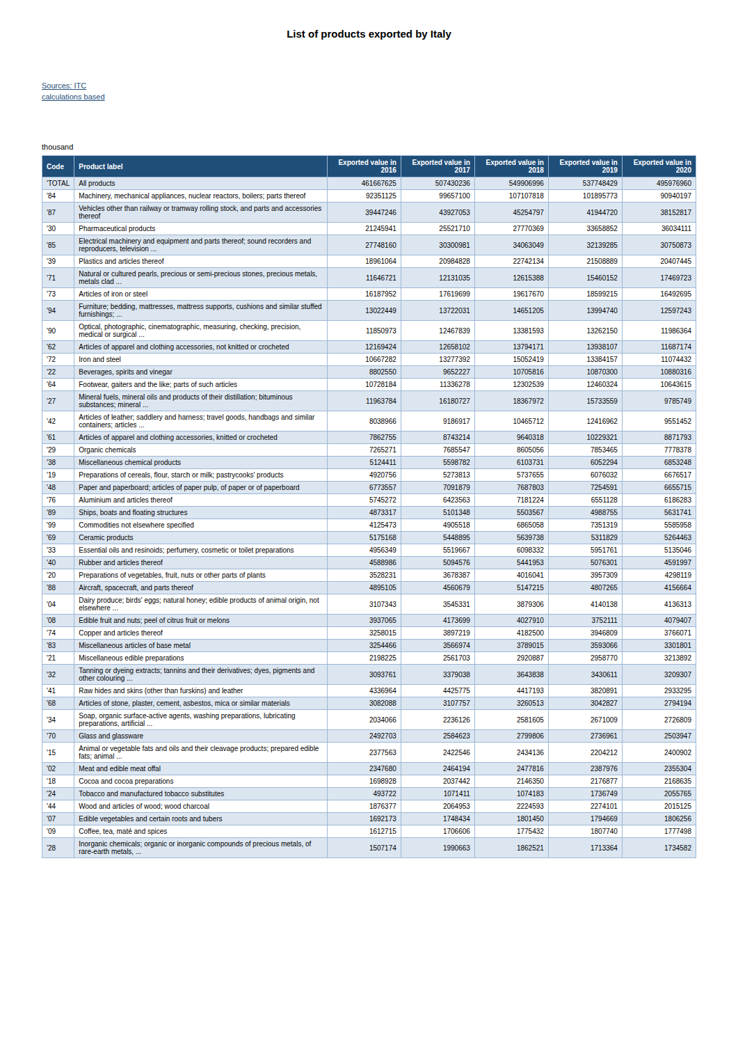List of products exported by Italy
Sources: ITC
calculations based
thousand
| Code | Product label | Exported value in 2016 | Exported value in 2017 | Exported value in 2018 | Exported value in 2019 | Exported value in 2020 |
| --- | --- | --- | --- | --- | --- | --- |
| 'TOTAL | All products | 461667625 | 507430236 | 549906996 | 537748429 | 495976960 |
| '84 | Machinery, mechanical appliances, nuclear reactors, boilers; parts thereof | 92351125 | 99657100 | 107107818 | 101895773 | 90940197 |
| '87 | Vehicles other than railway or tramway rolling stock, and parts and accessories thereof | 39447246 | 43927053 | 45254797 | 41944720 | 38152817 |
| '30 | Pharmaceutical products | 21245941 | 25521710 | 27770369 | 33658852 | 36034111 |
| '85 | Electrical machinery and equipment and parts thereof; sound recorders and reproducers, television ... | 27748160 | 30300981 | 34063049 | 32139285 | 30750873 |
| '39 | Plastics and articles thereof | 18961064 | 20984828 | 22742134 | 21508889 | 20407445 |
| '71 | Natural or cultured pearls, precious or semi-precious stones, precious metals, metals clad ... | 11646721 | 12131035 | 12615388 | 15460152 | 17469723 |
| '73 | Articles of iron or steel | 16187952 | 17619699 | 19617670 | 18599215 | 16492695 |
| '94 | Furniture; bedding, mattresses, mattress supports, cushions and similar stuffed furnishings; ... | 13022449 | 13722031 | 14651205 | 13994740 | 12597243 |
| '90 | Optical, photographic, cinematographic, measuring, checking, precision, medical or surgical ... | 11850973 | 12467839 | 13381593 | 13262150 | 11986364 |
| '62 | Articles of apparel and clothing accessories, not knitted or crocheted | 12169424 | 12658102 | 13794171 | 13938107 | 11687174 |
| '72 | Iron and steel | 10667282 | 13277392 | 15052419 | 13384157 | 11074432 |
| '22 | Beverages, spirits and vinegar | 8802550 | 9652227 | 10705816 | 10870300 | 10880316 |
| '64 | Footwear, gaiters and the like; parts of such articles | 10728184 | 11336278 | 12302539 | 12460324 | 10643615 |
| '27 | Mineral fuels, mineral oils and products of their distillation; bituminous substances; mineral ... | 11963784 | 16180727 | 18367972 | 15733559 | 9785749 |
| '42 | Articles of leather; saddlery and harness; travel goods, handbags and similar containers; articles ... | 8038966 | 9186917 | 10465712 | 12416962 | 9551452 |
| '61 | Articles of apparel and clothing accessories, knitted or crocheted | 7862755 | 8743214 | 9640318 | 10229321 | 8871793 |
| '29 | Organic chemicals | 7265271 | 7685547 | 8605056 | 7853465 | 7778378 |
| '38 | Miscellaneous chemical products | 5124411 | 5598782 | 6103731 | 6052294 | 6853248 |
| '19 | Preparations of cereals, flour, starch or milk; pastrycooks' products | 4920756 | 5273813 | 5737655 | 6076032 | 6676517 |
| '48 | Paper and paperboard; articles of paper pulp, of paper or of paperboard | 6773557 | 7091879 | 7687803 | 7254591 | 6655715 |
| '76 | Aluminium and articles thereof | 5745272 | 6423563 | 7181224 | 6551128 | 6186283 |
| '89 | Ships, boats and floating structures | 4873317 | 5101348 | 5503567 | 4988755 | 5631741 |
| '99 | Commodities not elsewhere specified | 4125473 | 4905518 | 6865058 | 7351319 | 5585958 |
| '69 | Ceramic products | 5175168 | 5448895 | 5639738 | 5311829 | 5264463 |
| '33 | Essential oils and resinoids; perfumery, cosmetic or toilet preparations | 4956349 | 5519667 | 6098332 | 5951761 | 5135046 |
| '40 | Rubber and articles thereof | 4588986 | 5094576 | 5441953 | 5076301 | 4591997 |
| '20 | Preparations of vegetables, fruit, nuts or other parts of plants | 3528231 | 3678387 | 4016041 | 3957309 | 4298119 |
| '88 | Aircraft, spacecraft, and parts thereof | 4895105 | 4560679 | 5147215 | 4807265 | 4156664 |
| '04 | Dairy produce; birds' eggs; natural honey; edible products of animal origin, not elsewhere ... | 3107343 | 3545331 | 3879306 | 4140138 | 4136313 |
| '08 | Edible fruit and nuts; peel of citrus fruit or melons | 3937065 | 4173699 | 4027910 | 3752111 | 4079407 |
| '74 | Copper and articles thereof | 3258015 | 3897219 | 4182500 | 3946809 | 3766071 |
| '83 | Miscellaneous articles of base metal | 3254466 | 3566974 | 3789015 | 3593066 | 3301801 |
| '21 | Miscellaneous edible preparations | 2198225 | 2561703 | 2920887 | 2958770 | 3213892 |
| '32 | Tanning or dyeing extracts; tannins and their derivatives; dyes, pigments and other colouring ... | 3093761 | 3379038 | 3643838 | 3430611 | 3209307 |
| '41 | Raw hides and skins (other than furskins) and leather | 4336964 | 4425775 | 4417193 | 3820891 | 2933295 |
| '68 | Articles of stone, plaster, cement, asbestos, mica or similar materials | 3082088 | 3107757 | 3260513 | 3042827 | 2794194 |
| '34 | Soap, organic surface-active agents, washing preparations, lubricating preparations, artificial ... | 2034066 | 2236126 | 2581605 | 2671009 | 2726809 |
| '70 | Glass and glassware | 2492703 | 2584623 | 2799806 | 2736961 | 2503947 |
| '15 | Animal or vegetable fats and oils and their cleavage products; prepared edible fats; animal ... | 2377563 | 2422546 | 2434136 | 2204212 | 2400902 |
| '02 | Meat and edible meat offal | 2347680 | 2464194 | 2477816 | 2387976 | 2355304 |
| '18 | Cocoa and cocoa preparations | 1698928 | 2037442 | 2146350 | 2176877 | 2168635 |
| '24 | Tobacco and manufactured tobacco substitutes | 493722 | 1071411 | 1074183 | 1736749 | 2055765 |
| '44 | Wood and articles of wood; wood charcoal | 1876377 | 2064953 | 2224593 | 2274101 | 2015125 |
| '07 | Edible vegetables and certain roots and tubers | 1692173 | 1748434 | 1801450 | 1794669 | 1806256 |
| '09 | Coffee, tea, maté and spices | 1612715 | 1706606 | 1775432 | 1807740 | 1777498 |
| '28 | Inorganic chemicals; organic or inorganic compounds of precious metals, of rare-earth metals, ... | 1507174 | 1990663 | 1862521 | 1713364 | 1734582 |